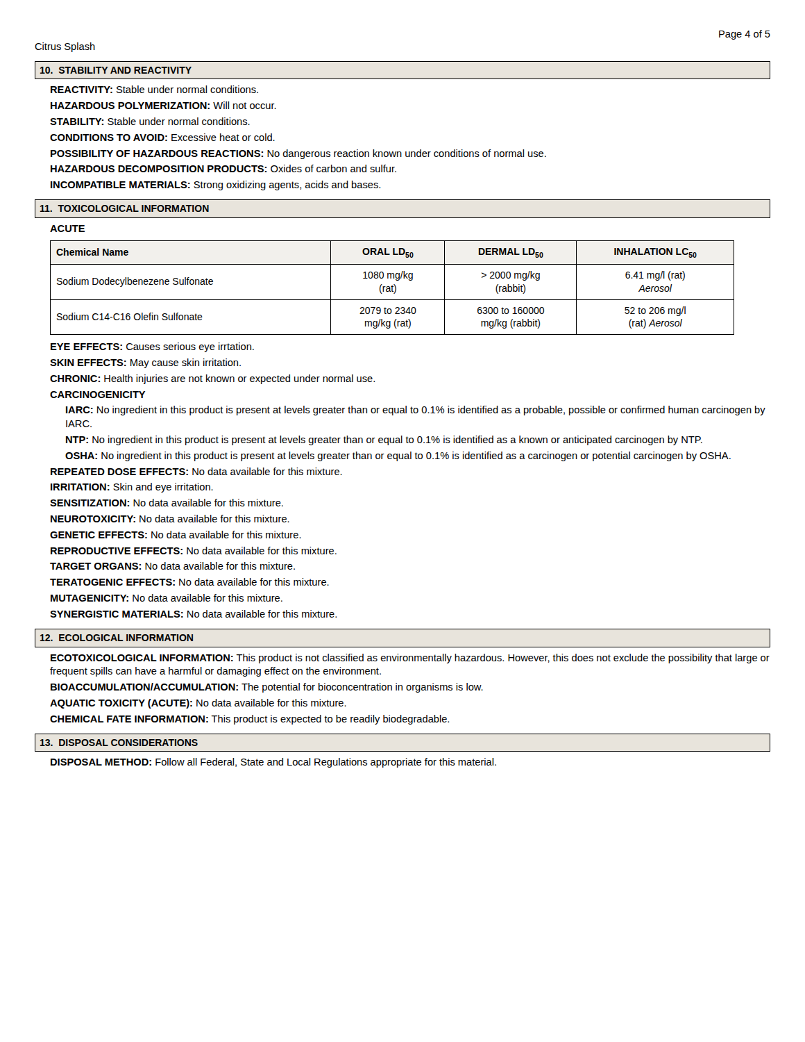Page 4 of 5
Citrus Splash
10. STABILITY AND REACTIVITY
REACTIVITY: Stable under normal conditions.
HAZARDOUS POLYMERIZATION: Will not occur.
STABILITY: Stable under normal conditions.
CONDITIONS TO AVOID: Excessive heat or cold.
POSSIBILITY OF HAZARDOUS REACTIONS: No dangerous reaction known under conditions of normal use.
HAZARDOUS DECOMPOSITION PRODUCTS: Oxides of carbon and sulfur.
INCOMPATIBLE MATERIALS: Strong oxidizing agents, acids and bases.
11. TOXICOLOGICAL INFORMATION
ACUTE
| Chemical Name | ORAL LD 50 | DERMAL LD 50 | INHALATION LC 50 |
| --- | --- | --- | --- |
| Sodium Dodecylbenezene Sulfonate | 1080 mg/kg (rat) | > 2000 mg/kg (rabbit) | 6.41 mg/l (rat) Aerosol |
| Sodium C14-C16 Olefin Sulfonate | 2079 to 2340 mg/kg (rat) | 6300 to 160000 mg/kg (rabbit) | 52 to 206 mg/l (rat) Aerosol |
EYE EFFECTS: Causes serious eye irrtation.
SKIN EFFECTS: May cause skin irritation.
CHRONIC: Health injuries are not known or expected under normal use.
CARCINOGENICITY
IARC: No ingredient in this product is present at levels greater than or equal to 0.1% is identified as a probable, possible or confirmed human carcinogen by IARC.
NTP: No ingredient in this product is present at levels greater than or equal to 0.1% is identified as a known or anticipated carcinogen by NTP.
OSHA: No ingredient in this product is present at levels greater than or equal to 0.1% is identified as a carcinogen or potential carcinogen by OSHA.
REPEATED DOSE EFFECTS: No data available for this mixture.
IRRITATION: Skin and eye irritation.
SENSITIZATION: No data available for this mixture.
NEUROTOXICITY: No data available for this mixture.
GENETIC EFFECTS: No data available for this mixture.
REPRODUCTIVE EFFECTS: No data available for this mixture.
TARGET ORGANS: No data available for this mixture.
TERATOGENIC EFFECTS: No data available for this mixture.
MUTAGENICITY: No data available for this mixture.
SYNERGISTIC MATERIALS: No data available for this mixture.
12. ECOLOGICAL INFORMATION
ECOTOXICOLOGICAL INFORMATION: This product is not classified as environmentally hazardous. However, this does not exclude the possibility that large or frequent spills can have a harmful or damaging effect on the environment.
BIOACCUMULATION/ACCUMULATION: The potential for bioconcentration in organisms is low.
AQUATIC TOXICITY (ACUTE): No data available for this mixture.
CHEMICAL FATE INFORMATION: This product is expected to be readily biodegradable.
13. DISPOSAL CONSIDERATIONS
DISPOSAL METHOD: Follow all Federal, State and Local Regulations appropriate for this material.